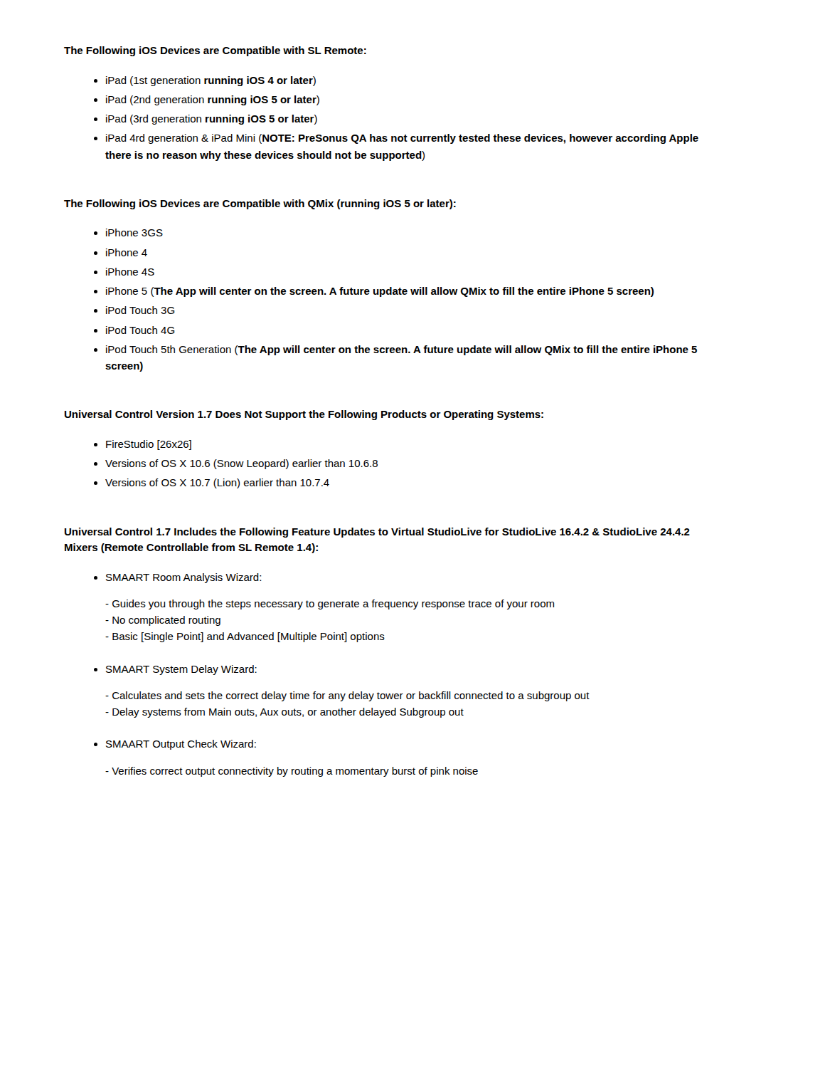The Following iOS Devices are Compatible with SL Remote:
iPad (1st generation running iOS 4 or later)
iPad (2nd generation running iOS 5 or later)
iPad (3rd generation running iOS 5 or later)
iPad 4rd generation & iPad Mini (NOTE: PreSonus QA has not currently tested these devices, however according Apple there is no reason why these devices should not be supported)
The Following iOS Devices are Compatible with QMix (running iOS 5 or later):
iPhone 3GS
iPhone 4
iPhone 4S
iPhone 5 (The App will center on the screen. A future update will allow QMix to fill the entire iPhone 5 screen)
iPod Touch 3G
iPod Touch 4G
iPod Touch 5th Generation (The App will center on the screen. A future update will allow QMix to fill the entire iPhone 5 screen)
Universal Control Version 1.7 Does Not Support the Following Products or Operating Systems:
FireStudio [26x26]
Versions of OS X 10.6 (Snow Leopard) earlier than 10.6.8
Versions of OS X 10.7 (Lion) earlier than 10.7.4
Universal Control 1.7 Includes the Following Feature Updates to Virtual StudioLive for StudioLive 16.4.2 & StudioLive 24.4.2 Mixers (Remote Controllable from SL Remote 1.4):
SMAART Room Analysis Wizard:
- Guides you through the steps necessary to generate a frequency response trace of your room
- No complicated routing
- Basic [Single Point] and Advanced [Multiple Point] options
SMAART System Delay Wizard:
- Calculates and sets the correct delay time for any delay tower or backfill connected to a subgroup out
- Delay systems from Main outs, Aux outs, or another delayed Subgroup out
SMAART Output Check Wizard:
- Verifies correct output connectivity by routing a momentary burst of pink noise